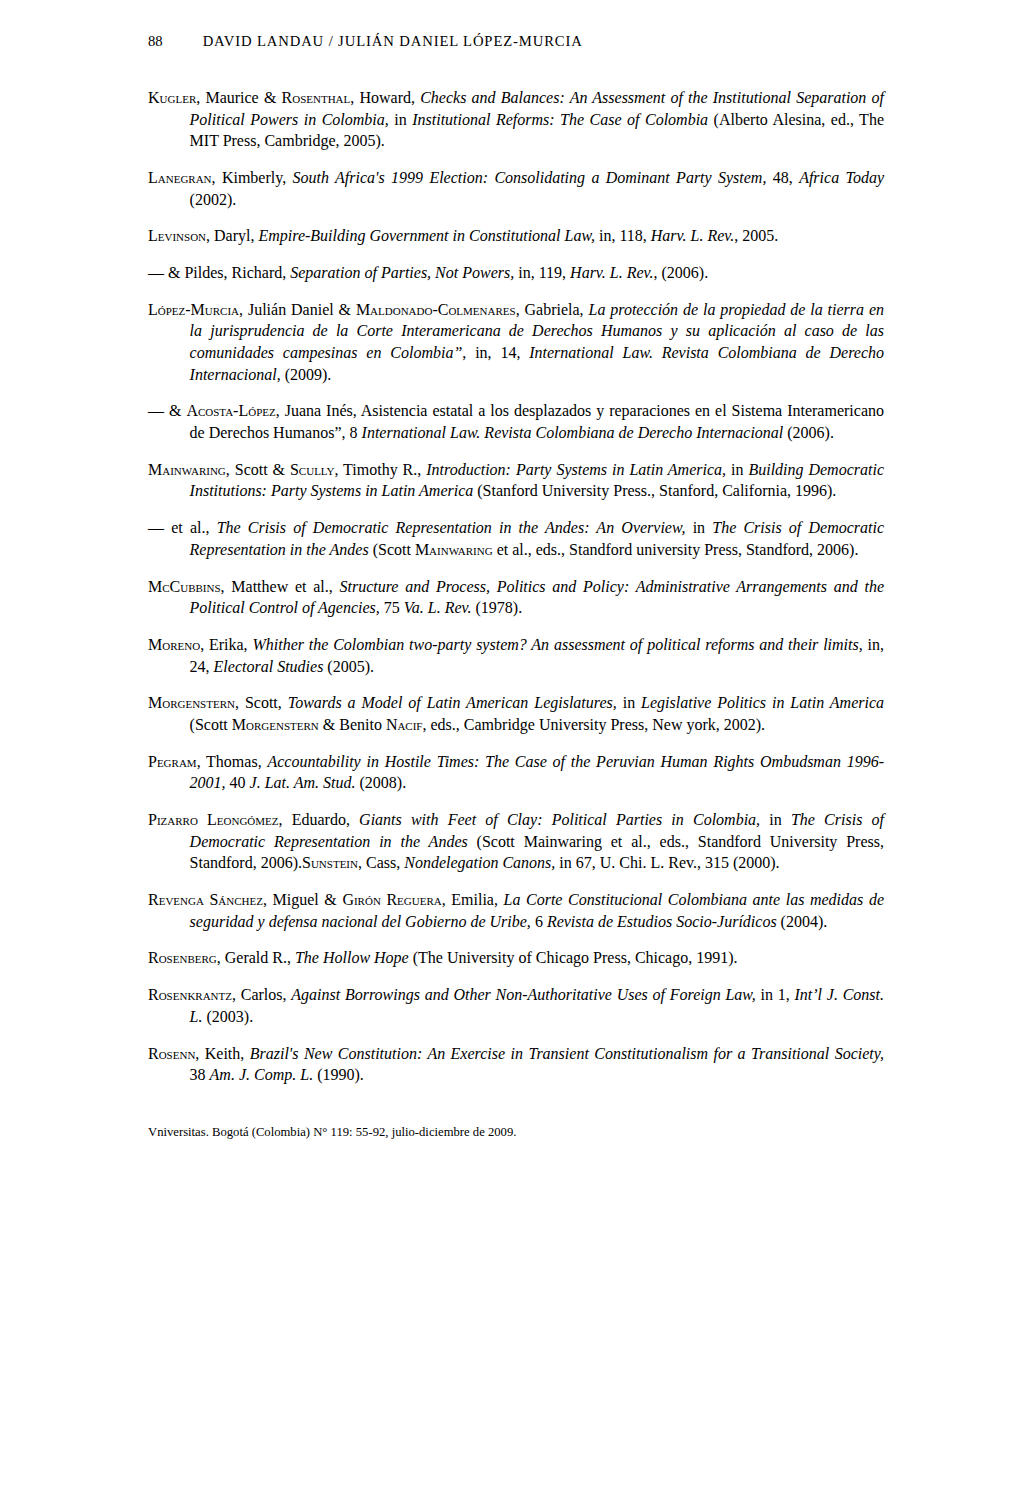88
David Landau / Julián Daniel López-Murcia
Kugler, Maurice & Rosenthal, Howard, Checks and Balances: An Assessment of the Institutional Separation of Political Powers in Colombia, in Institutional Reforms: The Case of Colombia (Alberto Alesina, ed., The MIT Press, Cambridge, 2005).
Lanegran, Kimberly, South Africa's 1999 Election: Consolidating a Dominant Party System, 48, Africa Today (2002).
Levinson, Daryl, Empire-Building Government in Constitutional Law, in, 118, Harv. L. Rev., 2005.
— & Pildes, Richard, Separation of Parties, Not Powers, in, 119, Harv. L. Rev., (2006).
López-Murcia, Julián Daniel & Maldonado-Colmenares, Gabriela, La protección de la propiedad de la tierra en la jurisprudencia de la Corte Interamericana de Derechos Humanos y su aplicación al caso de las comunidades campesinas en Colombia”, in, 14, International Law. Revista Colombiana de Derecho Internacional, (2009).
— & Acosta-López, Juana Inés, Asistencia estatal a los desplazados y reparaciones en el Sistema Interamericano de Derechos Humanos”, 8 International Law. Revista Colombiana de Derecho Internacional (2006).
Mainwaring, Scott & Scully, Timothy R., Introduction: Party Systems in Latin America, in Building Democratic Institutions: Party Systems in Latin America (Stanford University Press., Stanford, California, 1996).
— et al., The Crisis of Democratic Representation in the Andes: An Overview, in The Crisis of Democratic Representation in the Andes (Scott Mainwaring et al., eds., Standford university Press, Standford, 2006).
McCubbins, Matthew et al., Structure and Process, Politics and Policy: Administrative Arrangements and the Political Control of Agencies, 75 Va. L. Rev. (1978).
Moreno, Erika, Whither the Colombian two-party system? An assessment of political reforms and their limits, in, 24, Electoral Studies (2005).
Morgenstern, Scott, Towards a Model of Latin American Legislatures, in Legislative Politics in Latin America (Scott Morgenstern & Benito Nacif, eds., Cambridge University Press, New york, 2002).
Pegram, Thomas, Accountability in Hostile Times: The Case of the Peruvian Human Rights Ombudsman 1996-2001, 40 J. Lat. Am. Stud. (2008).
Pizarro Leongómez, Eduardo, Giants with Feet of Clay: Political Parties in Colombia, in The Crisis of Democratic Representation in the Andes (Scott Mainwaring et al., eds., Standford University Press, Standford, 2006).Sunstein, Cass, Nondelegation Canons, in 67, U. Chi. L. Rev., 315 (2000).
Revenga Sánchez, Miguel & Girón Reguera, Emilia, La Corte Constitucional Colombiana ante las medidas de seguridad y defensa nacional del Gobierno de Uribe, 6 Revista de Estudios Socio-Jurídicos (2004).
Rosenberg, Gerald R., The Hollow Hope (The University of Chicago Press, Chicago, 1991).
Rosenkrantz, Carlos, Against Borrowings and Other Non-Authoritative Uses of Foreign Law, in 1, Int’l J. Const. L. (2003).
Rosenn, Keith, Brazil's New Constitution: An Exercise in Transient Constitutionalism for a Transitional Society, 38 Am. J. Comp. L. (1990).
Vniversitas. Bogotá (Colombia) N° 119: 55-92, julio-diciembre de 2009.